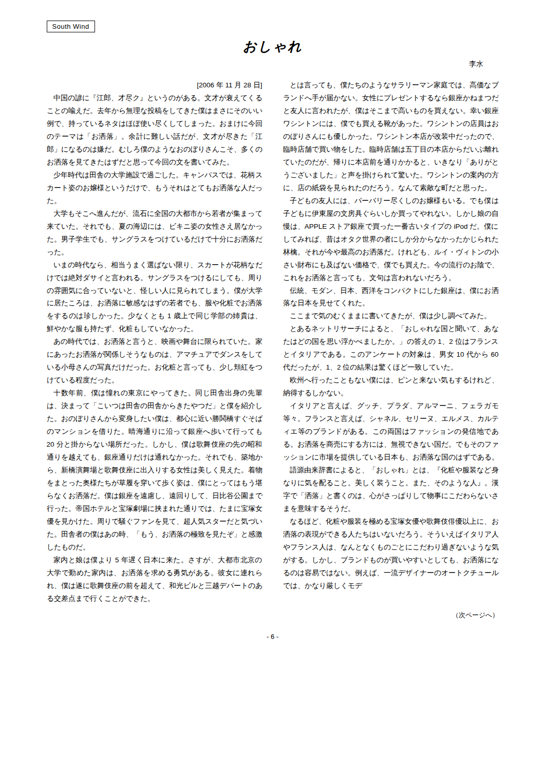South Wind
おしゃれ
李水
[2006 年 11 月 28 日]
中国の諺に『江郎、才尽ク』というのがある。文才が衰えてくることの喩えだ。去年から無理な投稿をしてきた僕はまさにそのいい例で、持っているネタはほぼ使い尽くしてしまった。おまけに今回のテーマは「お洒落」。余計に難しい話だが、文才が尽きた「江郎」になるのは嫌だ。むしろ僕のようなおのぼりさんこそ、多くのお洒落を見てきたはずだと思って今回の文を書いてみた。
少年時代は田舎の大学施設で過ごした。キャンパスでは、花柄スカート姿のお嬢様というだけで、もうそれはとてもお洒落な人だった。
大学もそこへ進んだが、流石に全国の大都市から若者が集まって来ていた。それでも、夏の海辺には、ビキニ姿の女性さえ居なかった。男子学生でも、サングラスをつけているだけで十分にお洒落だった。
いまの時代なら、相当うまく選ばない限り、スカートが花柄なだけでは絶対ダサイと言われる。サングラスをつけるにしても、周りの雰囲気に合っていないと、怪しい人に見られてしまう。僕が大学に居たころは、お洒落に敏感なはずの若者でも、服や化粧でお洒落をするのは珍しかった。少なくとも 1 歳上で同じ学部の姉貴は、鮮やかな服も持たず、化粧もしていなかった。
あの時代では、お洒落と言うと、映画や舞台に限られていた。家にあったお洒落が関係しそうなものは、アマチュアでダンスをしている小母さんの写真だけだった。お化粧と言っても、少し頬紅をつけている程度だった。
十数年前、僕は憧れの東京にやってきた。同じ田舎出身の先輩は、決まって「こいつは田舎の田舎からきたやつだ」と僕を紹介した。おのぼりさんから変身したい僕は、都心に近い勝鬨橋すぐそばのマンションを借りた。晴海通りに沿って銀座へ歩いて行っても 20 分と掛からない場所だった。しかし、僕は歌舞伎座の先の昭和通りを越えても、銀座通りだけは通れなかった。それでも、築地から、新橋演舞場と歌舞伎座に出入りする女性は美しく見えた。着物をまとった奥様たちが草履を穿いて歩く姿は、僕にとってはもう堪らなくお洒落だ。僕は銀座を遠慮し、遠回りして、日比谷公園まで行った。帝国ホテルと宝塚劇場に挟まれた通りでは、たまに宝塚女優を見かけた。周りで騒ぐファンを見て、超人気スターだと気づいた。田舎者の僕はあの時、「もう、お洒落の極致を見たぞ」と感激したものだ。
家内と娘は僕より 5 年遅く日本に来た。さすが、大都市北京の大学で勤めた家内は、お洒落を求める勇気がある。彼女に連れられ、僕は遂に歌舞伎座の前を超えて、和光ビルと三越デパートのある交差点まで行くことができた。
とは言っても、僕たちのようなサラリーマン家庭では、高価なブランドへ手が届かない。女性にプレゼントするなら銀座かねまつだと友人に言われたが、僕はそこまで高いものを買えない。幸い銀座ワシントンには、僕でも買える靴があった。ワシントンの店員はおのぼりさんにも優しかった。ワシントン本店が改装中だったので、臨時店舗で買い物をした。臨時店舗は五丁目の本店からだいぶ離れていたのだが、帰りに本店前を通りかかると、いきなり「ありがとうございました」と声を掛けられて驚いた。ワシントンの案内の方に、店の紙袋を見られたのだろう。なんて素敵な町だと思った。
子どもの友人には、バーバリー尽くしのお嬢様もいる。でも僕は子どもに伊東屋の文房具ぐらいしか買ってやれない。しかし娘の自慢は、APPLE ストア銀座で買った一番古いタイプの iPod だ。僕にしてみれば、昔はオタク世界の者にしか分からなかったかじられた林檎。それが今や最高のお洒落だ。けれども、ルイ・ヴィトンの小さい財布にも及ばない価格で、僕でも買えた。今の流行のお陰で、これをお洒落と言っても、文句は言われないだろう。
伝統、モダン、日本、西洋をコンパクトにした銀座は、僕にお洒落な日本を見せてくれた。
ここまで気のむくままに書いてきたが、僕は少し調べてみた。
とあるネットリサーチによると、「おしゃれな国と聞いて、あなたはどの国を思い浮かべましたか。」の答えの 1、2 位はフランスとイタリアである。このアンケートの対象は、男女 10 代から 60 代だったが、1、2 位の結果は驚くほど一致していた。
欧州へ行ったこともない僕には、ピンと来ない気もするけれど、納得するしかない。
イタリアと言えば、グッチ、プラダ、アルマーニ、フェラガモ等々。フランスと言えば、シャネル、セリーヌ、エルメス、カルティエ等のブランドがある。この両国はファッションの発信地である。お洒落を商売にする方には、無視できない国だ。でもそのファッションに市場を提供している日本も、お洒落な国のはずである。
語源由来辞書によると、「おしゃれ」とは、『化粧や服装など身なりに気を配ること。美しく装うこと。また、そのような人』。漢字で「洒落」と書くのは、心がさっぱりして物事にこだわらないさまを意味するそうだ。
なるほど、化粧や服装を極める宝塚女優や歌舞伎俳優以上に、お洒落の表現ができる人たちはいないだろう。そういえばイタリア人やフランス人は、なんとなくものごとにこだわり過ぎないような気がする。しかし、ブランドものが買いやすいとしても、お洒落になるのは容易ではない。例えば、一流デザイナーのオートクチュールでは、かなり厳しくモデ
（次ページへ）
- 6 -